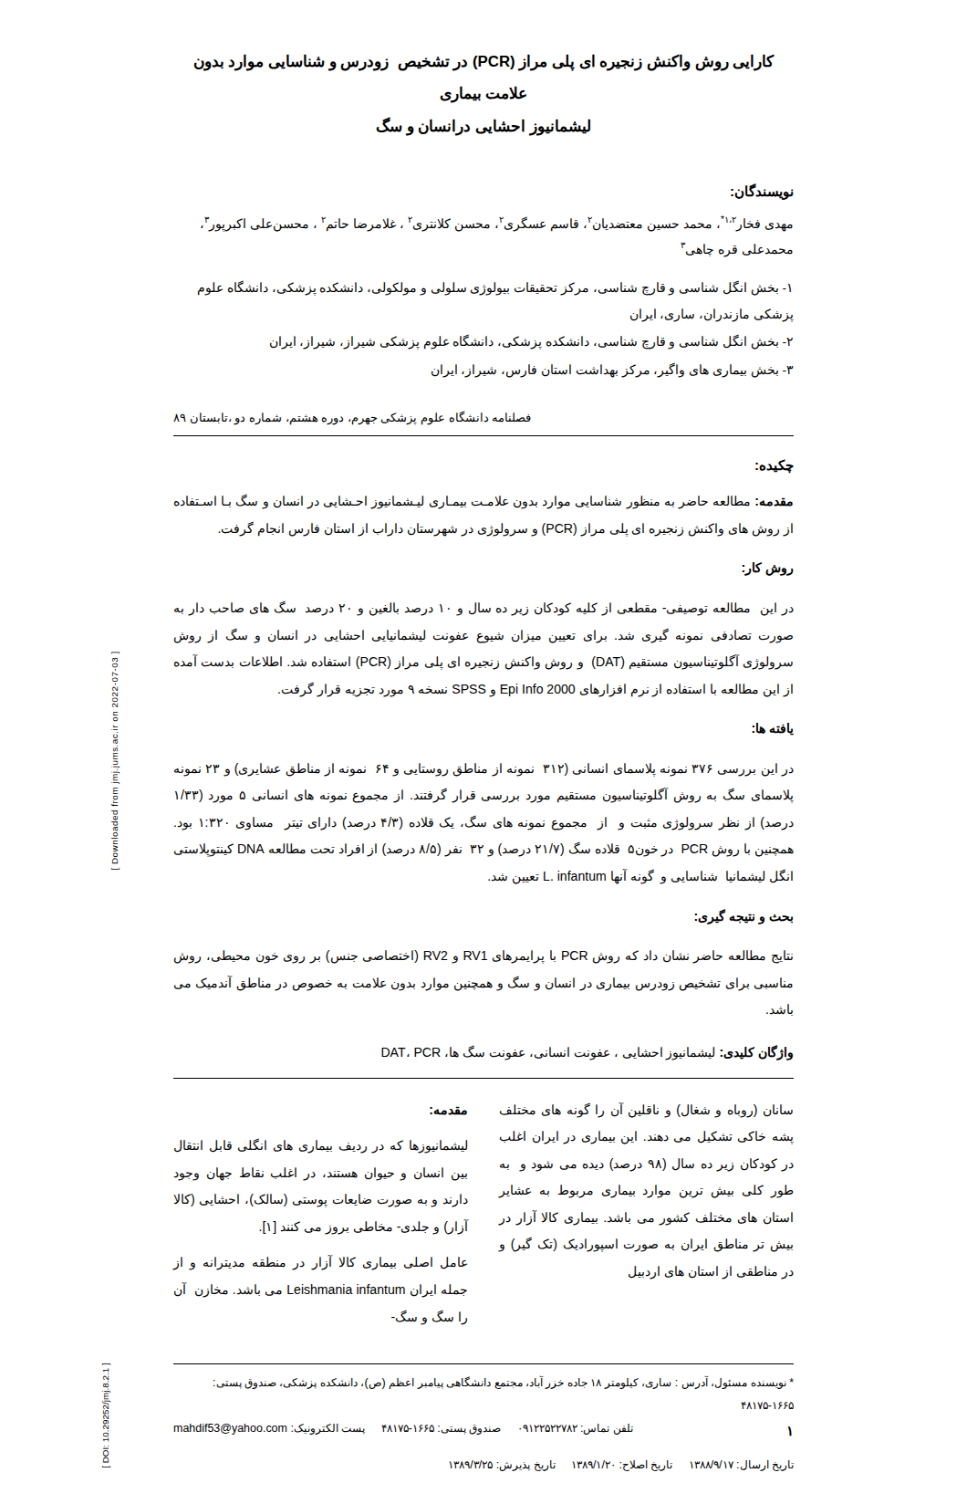[ Downloaded from jmj.jums.ac.ir on 2022-07-03 ]
[ DOI: 10.29252/jmj.8.2.1 ]
کارایی روش واکنش زنجیره ای پلی مراز (PCR) در تشخیص زودرس و شناسایی موارد بدون علامت بیماری
لیشمانیوز احشایی درانسان و سگ
نویسندگان:
مهدی فخار۱،۲*، محمد حسین معتضدیان۲، قاسم عسگری۲، محسن کلانتری۲ ، غلامرضا حاتم۲ ، محسن‌علی اکبرپور۳، محمدعلی قره چاهی۳
۱- بخش انگل شناسی و قارچ شناسی، مرکز تحقیقات بیولوژی سلولی و مولکولی، دانشکده پزشکی، دانشگاه علوم پزشکی مازندران، ساری، ایران
۲- بخش انگل شناسی و قارچ شناسی، دانشکده پزشکی، دانشگاه علوم پزشکی شیراز، شیراز، ایران
۳- بخش بیماری های واگیر، مرکز بهداشت استان فارس، شیراز، ایران
فصلنامه دانشگاه علوم پزشکی جهرم، دوره هشتم، شماره دو ،تابستان ۸۹
چکیده:
مقدمه: مطالعه حاضر به منظور شناسایی موارد بدون علامـت بیمـاری لیـشمانیوز احـشایی در انسان و سگ بـا اسـتفاده از روش های واکنش زنجیره ای پلی مراز (PCR) و سرولوژی در شهرستان داراب از استان فارس انجام گرفت.
روش کار:
در این مطالعه توصیفی- مقطعی از کلیه کودکان زیر ده سال و ۱۰ درصد بالغین و ۲۰ درصد سگ های صاحب دار به صورت تصادفی نمونه گیری شد. برای تعیین میزان شیوع عفونت لیشمانیایی احشایی در انسان و سگ از روش سرولوژی آگلوتیناسیون مستقیم (DAT) و روش واکنش زنجیره ای پلی مراز (PCR) استفاده شد. اطلاعات بدست آمده از این مطالعه با استفاده از نرم افزارهای Epi Info 2000 و SPSS نسخه ۹ مورد تجزیه قرار گرفت.
یافته ها:
در این بررسی ۳۷۶ نمونه پلاسمای انسانی (۳۱۲ نمونه از مناطق روستایی و ۶۴ نمونه از مناطق عشایری) و ۲۳ نمونه پلاسمای سگ به روش آگلوتیناسیون مستقیم مورد بررسی قرار گرفتند. از مجموع نمونه های انسانی ۵ مورد (۱/۳۳ درصد) از نظر سرولوژی مثبت و از مجموع نمونه های سگ، یک قلاده (۴/۳ درصد) دارای تیتر مساوی ۱:۳۲۰ بود. همچنین با روش PCR در خون۵ قلاده سگ (۲۱/۷ درصد) و ۳۲ نفر (۸/۵ درصد) از افراد تحت مطالعه DNA کینتوپلاستی انگل لیشمانیا شناسایی و گونه آنها L. infantum تعیین شد.
بحث و نتیجه گیری:
نتایج مطالعه حاضر نشان داد که روش PCR با پرایمرهای RV1 و RV2 (اختصاصی جنس) بر روی خون محیطی، روش مناسبی برای تشخیص زودرس بیماری در انسان و سگ و همچنین موارد بدون علامت به خصوص در مناطق آندمیک می باشد.
واژگان کلیدی: لیشمانیوز احشایی ، عفونت انسانی، عفونت سگ ها، DAT، PCR
سانان (روباه و شغال) و ناقلین آن را گونه های مختلف پشه خاکی تشکیل می دهند. این بیماری در ایران اغلب در کودکان زیر ده سال (۹۸ درصد) دیده می شود و به طور کلی بیش ترین موارد بیماری مربوط به عشایر استان های مختلف کشور می باشد. بیماری کالا آزار در بیش تر مناطق ایران به صورت اسپورادیک (تک گیر) و در مناطقی از استان های اردبیل
مقدمه:
لیشمانیوزها که در ردیف بیماری های انگلی قابل انتقال بین انسان و حیوان هستند، در اغلب نقاط جهان وجود دارند و به صورت ضایعات پوستی (سالک)، احشایی (کالا آزار) و جلدی- مخاطی بروز می کنند [۱].
عامل اصلی بیماری کالا آزار در منطقه مدیترانه و از جمله ایران Leishmania infantum می باشد. مخازن آن را سگ و سگ-
* نویسنده مسئول، آدرس : ساری، کیلومتر ۱۸ جاده خزر آباد، مجتمع دانشگاهی پیامبر اعظم (ص)، دانشکده پزشکی، صندوق پستی: ۱۶۶۵-۴۸۱۷۵
۱
تلفن تماس: ۰۹۱۲۲۵۲۲۷۸۲ صندوق پستی: ۱۶۶۵-۴۸۱۷۵ پست الکترونیک: mahdif53@yahoo.com
تاریخ ارسال: ۱۳۸۸/۹/۱۷ تاریخ اصلاح: ۱۳۸۹/۱/۲۰ تاریخ پذیرش: ۱۳۸۹/۳/۲۵